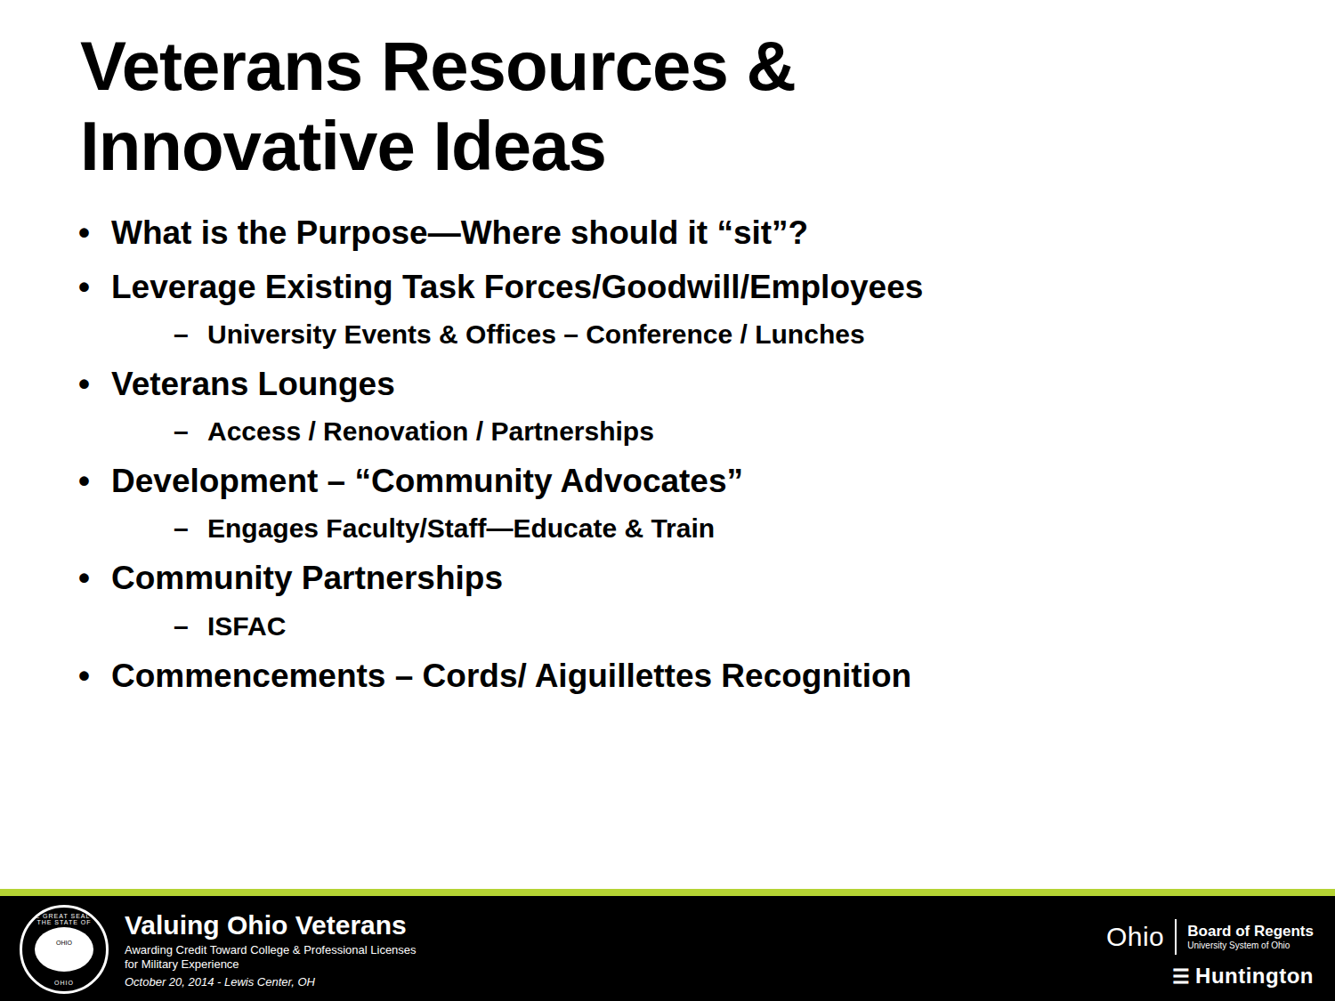Veterans Resources & Innovative Ideas
•What is the Purpose—Where should it “sit”?
•Leverage Existing Task Forces/Goodwill/Employees
–University Events & Offices – Conference / Lunches
•Veterans Lounges
–Access / Renovation / Partnerships
•Development – “Community Advocates”
–Engages Faculty/Staff—Educate & Train
•Community Partnerships
–ISFAC
•Commencements – Cords/ Aiguillettes Recognition
THE GREAT SEAL OF THE STATE OF
OHIO
OHIO
Valuing Ohio Veterans
Awarding Credit Toward College & Professional Licenses
for Military Experience
October 20, 2014 - Lewis Center, OH
Ohio
Board of Regents
University System of Ohio
☰Huntington